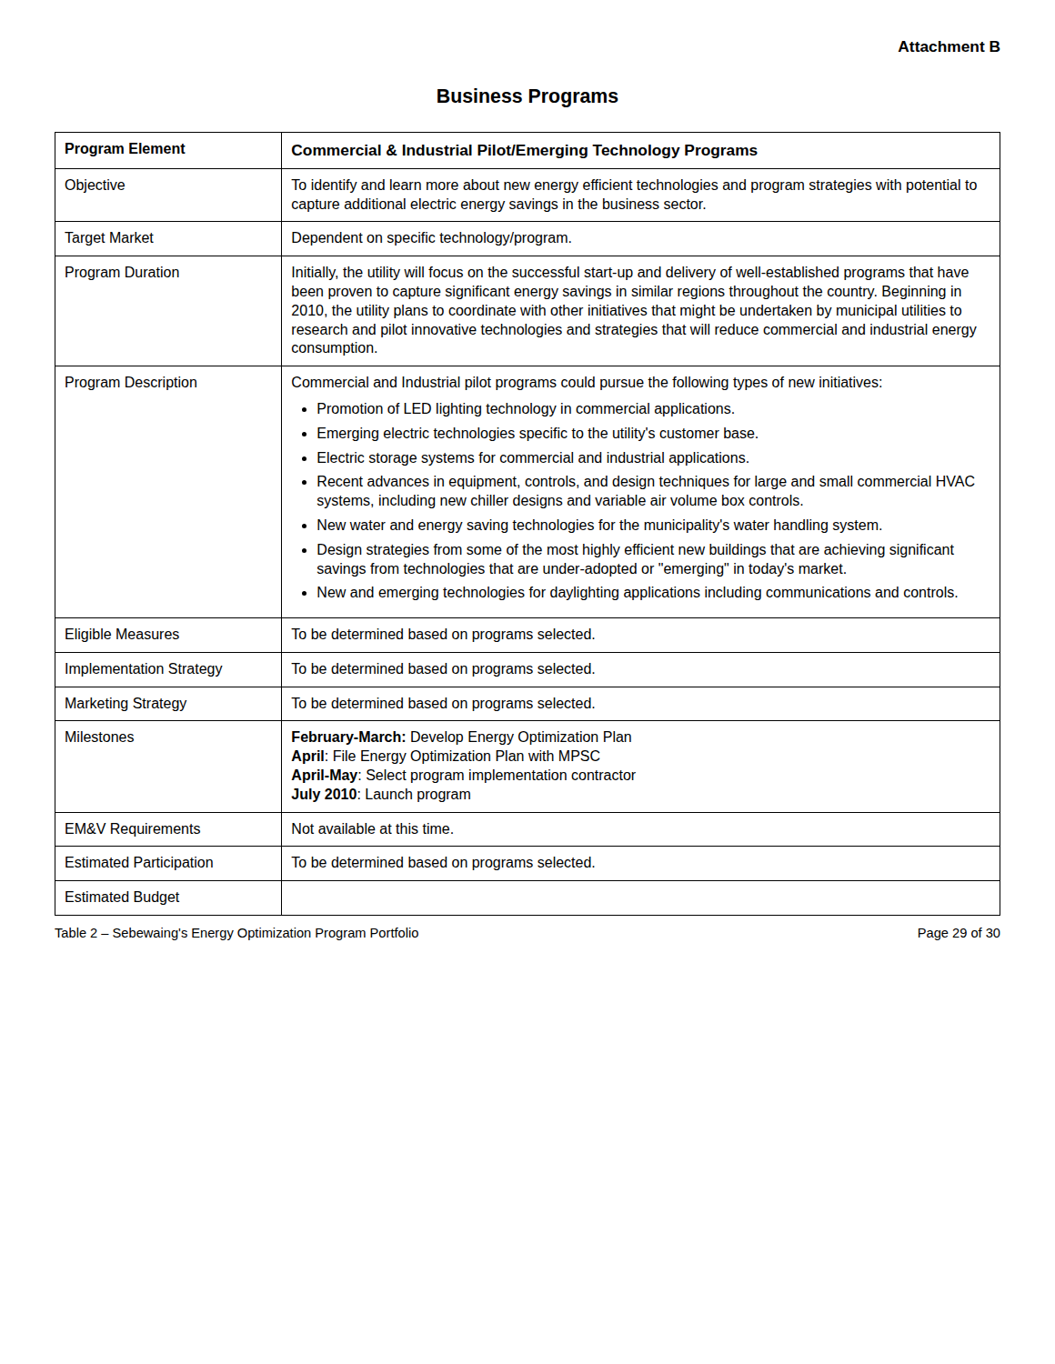Attachment B
Business Programs
| Program Element | Commercial & Industrial Pilot/Emerging Technology Programs |
| Objective | To identify and learn more about new energy efficient technologies and program strategies with potential to capture additional electric energy savings in the business sector. |
| Target Market | Dependent on specific technology/program. |
| Program Duration | Initially, the utility will focus on the successful start-up and delivery of well-established programs that have been proven to capture significant energy savings in similar regions throughout the country. Beginning in 2010, the utility plans to coordinate with other initiatives that might be undertaken by municipal utilities to research and pilot innovative technologies and strategies that will reduce commercial and industrial energy consumption. |
| Program Description | Commercial and Industrial pilot programs could pursue the following types of new initiatives: Promotion of LED lighting technology in commercial applications. Emerging electric technologies specific to the utility's customer base. Electric storage systems for commercial and industrial applications. Recent advances in equipment, controls, and design techniques for large and small commercial HVAC systems, including new chiller designs and variable air volume box controls. New water and energy saving technologies for the municipality's water handling system. Design strategies from some of the most highly efficient new buildings that are achieving significant savings from technologies that are under-adopted or "emerging" in today's market. New and emerging technologies for daylighting applications including communications and controls. |
| Eligible Measures | To be determined based on programs selected. |
| Implementation Strategy | To be determined based on programs selected. |
| Marketing Strategy | To be determined based on programs selected. |
| Milestones | February-March: Develop Energy Optimization Plan April : File Energy Optimization Plan with MPSC April-May : Select program implementation contractor July 2010 : Launch program |
| EM&V Requirements | Not available at this time. |
| Estimated Participation | To be determined based on programs selected. |
| Estimated Budget | |
Table 2 – Sebewaing's Energy Optimization Program Portfolio Page 29 of 30